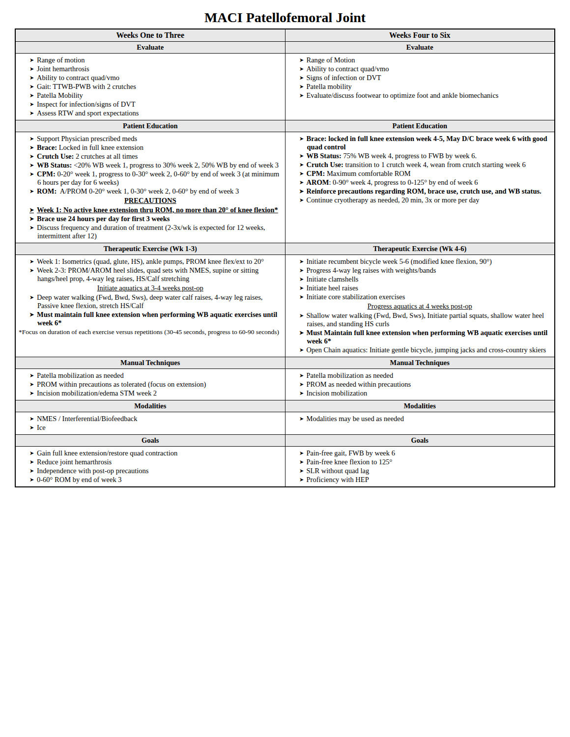MACI Patellofemoral Joint
| Weeks One to Three | Weeks Four to Six |
| Evaluate | Evaluate |
| Range of motion Joint hemarthrosis Ability to contract quad/vmo Gait: TTWB-PWB with 2 crutches Patella Mobility Inspect for infection/signs of DVT Assess RTW and sport expectations | Range of Motion Ability to contract quad/vmo Signs of infection or DVT Patella mobility Evaluate/discuss footwear to optimize foot and ankle biomechanics |
| Patient Education | Patient Education |
| Support Physician prescribed meds Brace: Locked in full knee extension Crutch Use: 2 crutches at all times WB Status: <20% WB week 1, progress to 30% week 2, 50% WB by end of week 3 CPM: 0-20° week 1, progress to 0-30° week 2, 0-60° by end of week 3 (at minimum 6 hours per day for 6 weeks) ROM: A/PROM 0-20° week 1, 0-30° week 2, 0-60° by end of week 3 PRECAUTIONS Week 1: No active knee extension thru ROM, no more than 20° of knee flexion* Brace use 24 hours per day for first 3 weeks Discuss frequency and duration of treatment (2-3x/wk is expected for 12 weeks, intermittent after 12) | Brace: locked in full knee extension week 4-5, May D/C brace week 6 with good quad control WB Status: 75% WB week 4, progress to FWB by week 6. Crutch Use: transition to 1 crutch week 4, wean from crutch starting week 6 CPM: Maximum comfortable ROM AROM : 0-90° week 4, progress to 0-125° by end of week 6 Reinforce precautions regarding ROM, brace use, crutch use, and WB status. Continue cryotherapy as needed, 20 min, 3x or more per day |
| Therapeutic Exercise (Wk 1-3) | Therapeutic Exercise (Wk 4-6) |
| Week 1: Isometrics (quad, glute, HS), ankle pumps, PROM knee flex/ext to 20° Week 2-3: PROM/AROM heel slides, quad sets with NMES, supine or sitting hangs/heel prop, 4-way leg raises, HS/Calf stretching Initiate aquatics at 3-4 weeks post-op Deep water walking (Fwd, Bwd, Sws), deep water calf raises, 4-way leg raises, Passive knee flexion, stretch HS/Calf Must maintain full knee extension when performing WB aquatic exercises until week 6* *Focus on duration of each exercise versus repetitions (30-45 seconds, progress to 60-90 seconds) | Initiate recumbent bicycle week 5-6 (modified knee flexion, 90°) Progress 4-way leg raises with weights/bands Initiate clamshells Initiate heel raises Initiate core stabilization exercises Progress aquatics at 4 weeks post-op Shallow water walking (Fwd, Bwd, Sws), Initiate partial squats, shallow water heel raises, and standing HS curls Must Maintain full knee extension when performing WB aquatic exercises until week 6* Open Chain aquatics: Initiate gentle bicycle, jumping jacks and cross-country skiers |
| Manual Techniques | Manual Techniques |
| Patella mobilization as needed PROM within precautions as tolerated (focus on extension) Incision mobilization/edema STM week 2 | Patella mobilization as needed PROM as needed within precautions Incision mobilization |
| Modalities | Modalities |
| NMES / Interferential/Biofeedback Ice | Modalities may be used as needed |
| Goals | Goals |
| Gain full knee extension/restore quad contraction Reduce joint hemarthrosis Independence with post-op precautions 0-60° ROM by end of week 3 | Pain-free gait, FWB by week 6 Pain-free knee flexion to 125° SLR without quad lag Proficiency with HEP |